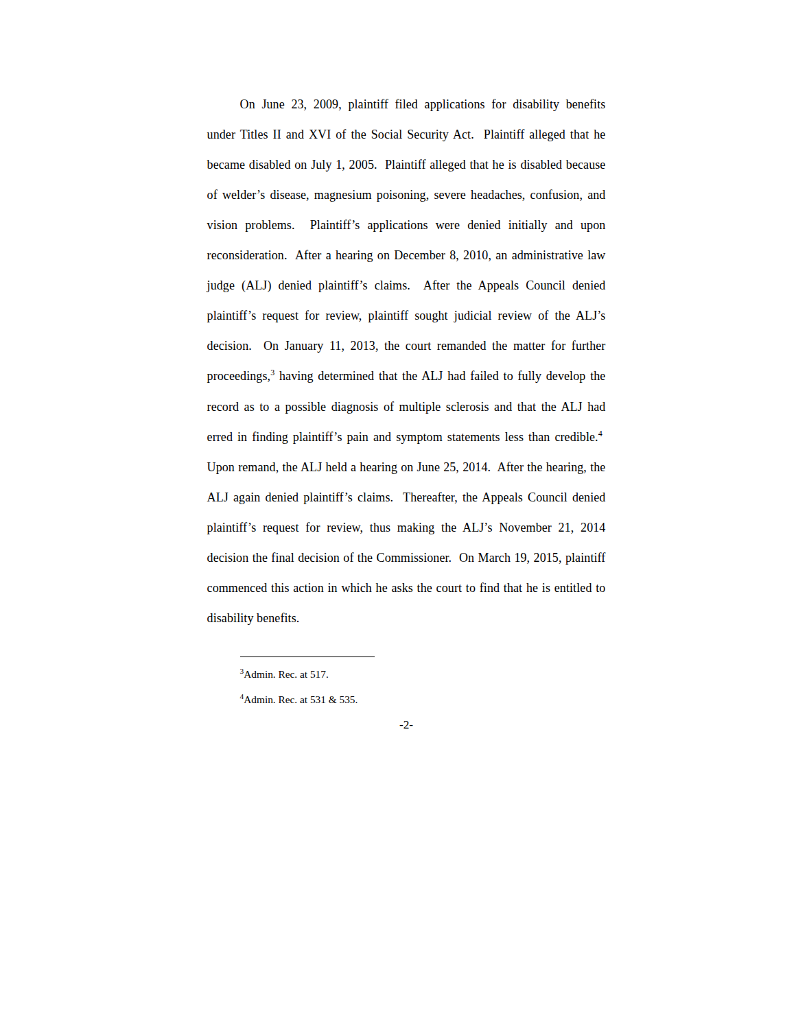On June 23, 2009, plaintiff filed applications for disability benefits under Titles II and XVI of the Social Security Act. Plaintiff alleged that he became disabled on July 1, 2005. Plaintiff alleged that he is disabled because of welder’s disease, magnesium poisoning, severe headaches, confusion, and vision problems. Plaintiff’s applications were denied initially and upon reconsideration. After a hearing on December 8, 2010, an administrative law judge (ALJ) denied plaintiff’s claims. After the Appeals Council denied plaintiff’s request for review, plaintiff sought judicial review of the ALJ’s decision. On January 11, 2013, the court remanded the matter for further proceedings,3 having determined that the ALJ had failed to fully develop the record as to a possible diagnosis of multiple sclerosis and that the ALJ had erred in finding plaintiff’s pain and symptom statements less than credible.4 Upon remand, the ALJ held a hearing on June 25, 2014. After the hearing, the ALJ again denied plaintiff’s claims. Thereafter, the Appeals Council denied plaintiff’s request for review, thus making the ALJ’s November 21, 2014 decision the final decision of the Commissioner. On March 19, 2015, plaintiff commenced this action in which he asks the court to find that he is entitled to disability benefits.
3Admin. Rec. at 517.
4Admin. Rec. at 531 & 535.
-2-